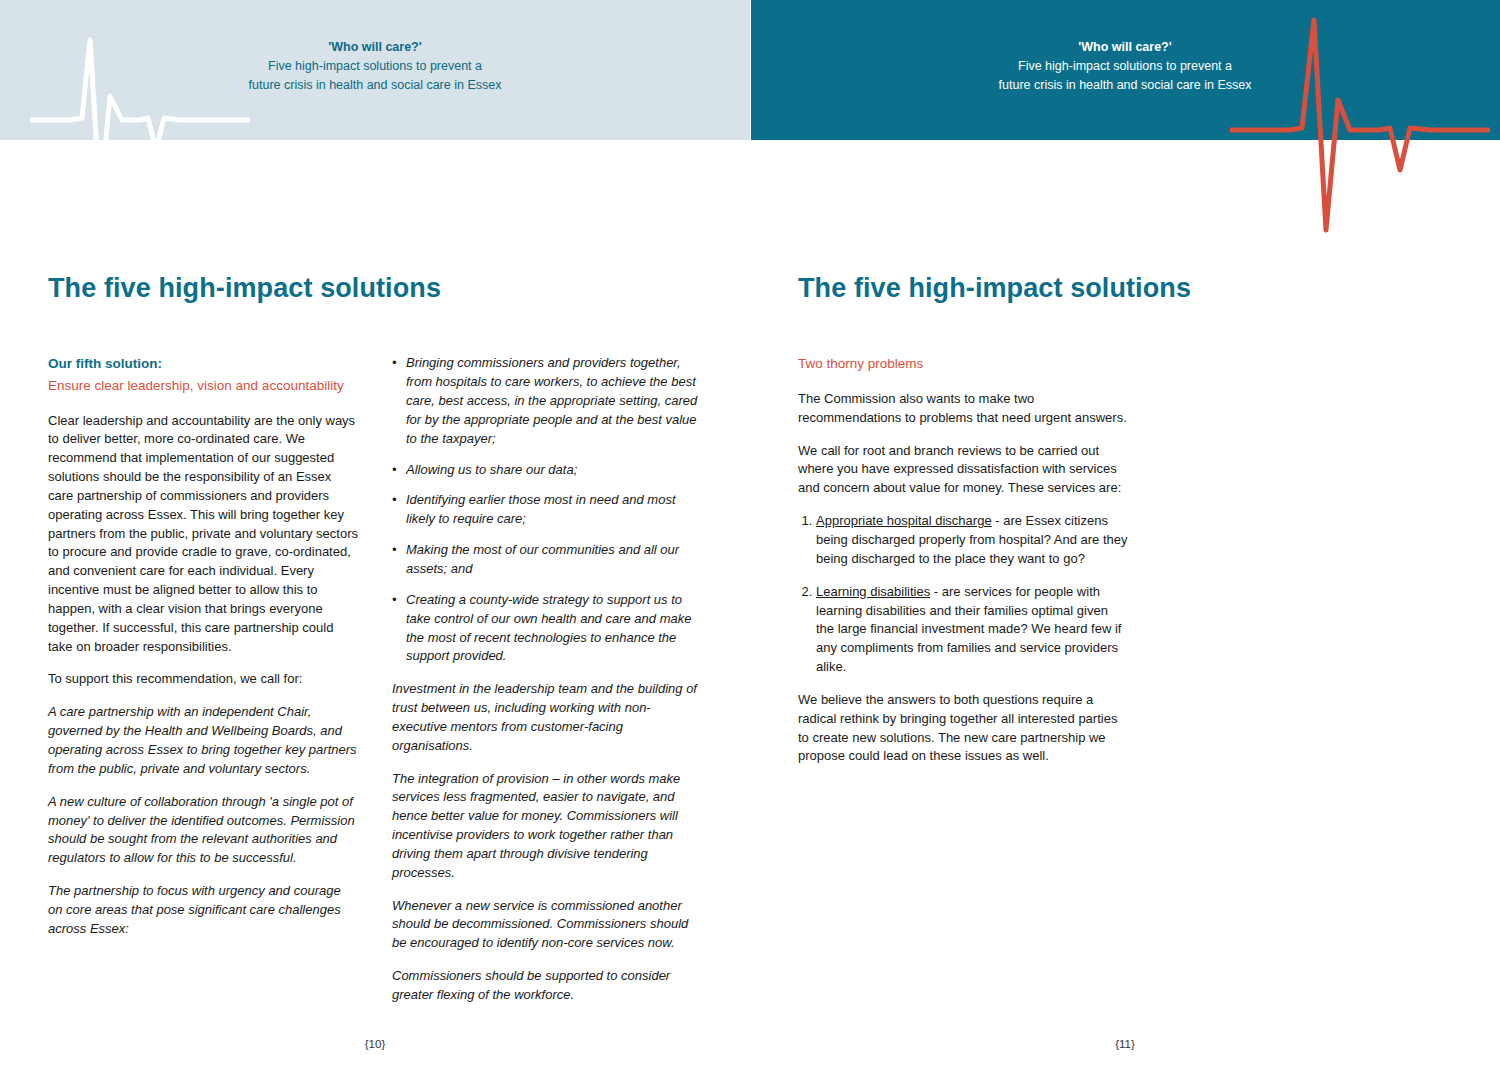'Who will care?'
Five high-impact solutions to prevent a
future crisis in health and social care in Essex
The five high-impact solutions
Our fifth solution:
Ensure clear leadership, vision and accountability
Clear leadership and accountability are the only ways to deliver better, more co-ordinated care. We recommend that implementation of our suggested solutions should be the responsibility of an Essex care partnership of commissioners and providers operating across Essex. This will bring together key partners from the public, private and voluntary sectors to procure and provide cradle to grave, co-ordinated, and convenient care for each individual. Every incentive must be aligned better to allow this to happen, with a clear vision that brings everyone together. If successful, this care partnership could take on broader responsibilities.
To support this recommendation, we call for:
A care partnership with an independent Chair, governed by the Health and Wellbeing Boards, and operating across Essex to bring together key partners from the public, private and voluntary sectors.
A new culture of collaboration through 'a single pot of money' to deliver the identified outcomes. Permission should be sought from the relevant authorities and regulators to allow for this to be successful.
The partnership to focus with urgency and courage on core areas that pose significant care challenges across Essex:
Bringing commissioners and providers together, from hospitals to care workers, to achieve the best care, best access, in the appropriate setting, cared for by the appropriate people and at the best value to the taxpayer;
Allowing us to share our data;
Identifying earlier those most in need and most likely to require care;
Making the most of our communities and all our assets; and
Creating a county-wide strategy to support us to take control of our own health and care and make the most of recent technologies to enhance the support provided.
Investment in the leadership team and the building of trust between us, including working with non-executive mentors from customer-facing organisations.
The integration of provision – in other words make services less fragmented, easier to navigate, and hence better value for money. Commissioners will incentivise providers to work together rather than driving them apart through divisive tendering processes.
Whenever a new service is commissioned another should be decommissioned. Commissioners should be encouraged to identify non-core services now.
Commissioners should be supported to consider greater flexing of the workforce.
{10}
'Who will care?'
Five high-impact solutions to prevent a
future crisis in health and social care in Essex
The five high-impact solutions
Two thorny problems
The Commission also wants to make two recommendations to problems that need urgent answers.
We call for root and branch reviews to be carried out where you have expressed dissatisfaction with services and concern about value for money. These services are:
Appropriate hospital discharge - are Essex citizens being discharged properly from hospital? And are they being discharged to the place they want to go?
Learning disabilities - are services for people with learning disabilities and their families optimal given the large financial investment made? We heard few if any compliments from families and service providers alike.
We believe the answers to both questions require a radical rethink by bringing together all interested parties to create new solutions. The new care partnership we propose could lead on these issues as well.
{11}